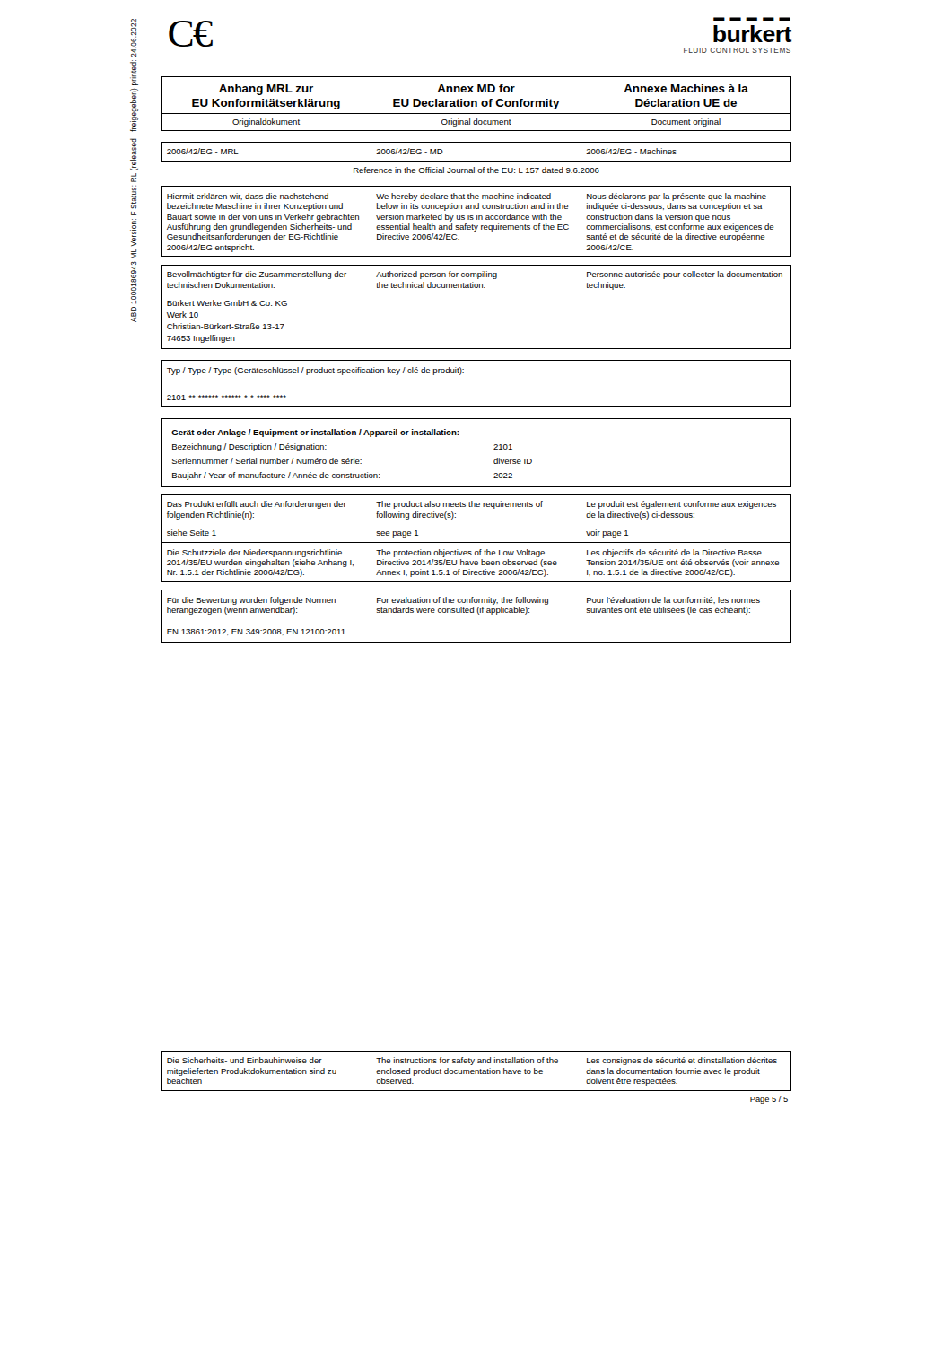ABD 1000186943 ML Version: F Status: RL (released | freigegeben) printed: 24.06.2022
C€
▬ ▬ ▬ ▬ ▬
burkert
FLUID CONTROL SYSTEMS
| Anhang MRL zur EU Konformitätserklärung | Annex MD for EU Declaration of Conformity | Annexe Machines à la Déclaration UE de |
| Originaldokument | Original document | Document original |
| 2006/42/EG - MRL | 2006/42/EG - MD | 2006/42/EG - Machines |
| Reference in the Official Journal of the EU: L 157 dated 9.6.2006 |
| Hiermit erklären wir, dass die nachstehend bezeichnete Maschine in ihrer Konzeption und Bauart sowie in der von uns in Verkehr gebrachten Ausführung den grundlegenden Sicherheits- und Gesundheitsanforderungen der EG-Richtlinie 2006/42/EG entspricht. | We hereby declare that the machine indicated below in its conception and construction and in the version marketed by us is in accordance with the essential health and safety requirements of the EC Directive 2006/42/EC. | Nous déclarons par la présente que la machine indiquée ci-dessous, dans sa conception et sa construction dans la version que nous commercialisons, est conforme aux exigences de santé et de sécurité de la directive européenne 2006/42/CE. |
| Bevollmächtigter für die Zusammenstellung der technischen Dokumentation: | Authorized person for compiling the technical documentation: | Personne autorisée pour collecter la documentation technique: |
| Bürkert Werke GmbH & Co. KG Werk 10 Christian-Bürkert-Straße 13-17 74653 Ingelfingen |
| Typ / Type / Type (Geräteschlüssel / product specification key / clé de produit): 2101-**-******-******-*-*-****-**** |
| / Gerät oder Anlage / Equipment or installation / Appareil or installation: / / Bezeichnung / Description / Désignation: / 2101 / / Seriennummer / Serial number / Numéro de série: / diverse ID / / Baujahr / Year of manufacture / Année de construction: / 2022 / |
| Das Produkt erfüllt auch die Anforderungen der folgenden Richtlinie(n): | The product also meets the requirements of following directive(s): | Le produit est également conforme aux exigences de la directive(s) ci-dessous: |
| siehe Seite 1 | see page 1 | voir page 1 |
| Die Schutzziele der Niederspannungsrichtlinie 2014/35/EU wurden eingehalten (siehe Anhang I, Nr. 1.5.1 der Richtlinie 2006/42/EG). | The protection objectives of the Low Voltage Directive 2014/35/EU have been observed (see Annex I, point 1.5.1 of Directive 2006/42/EC). | Les objectifs de sécurité de la Directive Basse Tension 2014/35/UE ont été observés (voir annexe I, no. 1.5.1 de la directive 2006/42/CE). |
| Für die Bewertung wurden folgende Normen herangezogen (wenn anwendbar): | For evaluation of the conformity, the following standards were consulted (if applicable): | Pour l'évaluation de la conformité, les normes suivantes ont été utilisées (le cas échéant): |
| EN 13861:2012, EN 349:2008, EN 12100:2011 |
| Die Sicherheits- und Einbauhinweise der mitgelieferten Produktdokumentation sind zu beachten | The instructions for safety and installation of the enclosed product documentation have to be observed. | Les consignes de sécurité et d'installation décrites dans la documentation fournie avec le produit doivent être respectées. |
Page 5 / 5